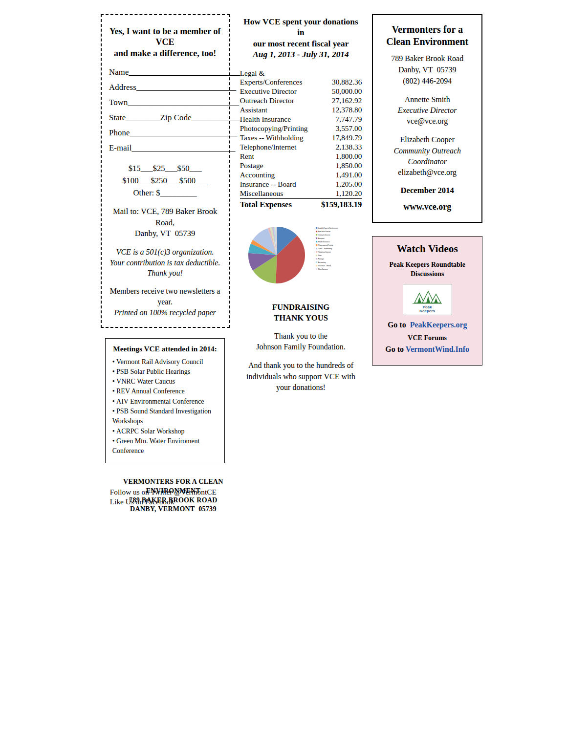Yes, I want to be a member of VCE
and make a difference, too!
Name_____________________________
Address__________________________
Town_____________________________
State_________Zip Code_____________
Phone____________________________
E-mail___________________________
$15___$25___$50___
$100___$250___$500___
Other: $_________
Mail to: VCE, 789 Baker Brook Road,
Danby, VT 05739
VCE is a 501(c)3 organization.
Your contribution is tax deductible.
Thank you!
Members receive two newsletters a year.
Printed on 100% recycled paper
Meetings VCE attended in 2014:
Vermont Rail Advisory Council
PSB Solar Public Hearings
VNRC Water Caucus
REV Annual Conference
AIV Environmental Conference
PSB Sound Standard Investigation Workshops
ACRPC Solar Workshop
Green Mtn. Water Enviroment Conference
VERMONTERS FOR A CLEAN ENVIRONMENT
789 BAKER BROOK ROAD
DANBY, VERMONT 05739
How VCE spent your donations in
our most recent fiscal year
Aug 1, 2013 - July 31, 2014
| Legal & Experts/Conferences | 30,882.36 |
| Executive Director | 50,000.00 |
| Outreach Director | 27,162.92 |
| Assistant | 12,378.80 |
| Health Insurance | 7,747.79 |
| Photocopying/Printing | 3,557.00 |
| Taxes -- Withholding | 17,849.79 |
| Telephone/Internet | 2,138.33 |
| Rent | 1,800.00 |
| Postage | 1,850.00 |
| Accounting | 1,491.00 |
| Insurance -- Board | 1,205.00 |
| Miscellaneous | 1,120.20 |
| Total Expenses | $159,183.19 |
Legal & Experts/Conferences Executive Director Outreach Director Assistant Health Insurance Photocopying/Printing Taxes -- Withholding Telephone/Internet Rent Postage Accounting Insurance -- Board Miscellaneous
FUNDRAISING
THANK YOUS
Thank you to the
Johnson Family Foundation.
And thank you to the hundreds of individuals who support VCE with your donations!
Vermonters for a
Clean Environment
789 Baker Brook Road
Danby, VT 05739
(802) 446-2094
Annette Smith
Executive Director
vce@vce.org
Elizabeth Cooper
Community Outreach
Coordinator
elizabeth@vce.org
December 2014
www.vce.org
Watch Videos
Peak Keepers Roundtable
Discussions
Peak Keepers
Go to PeakKeepers.org
VCE Forums
Go to VermontWind.Info
Follow us on Twitter @VermontCE
Like Us on Facebook